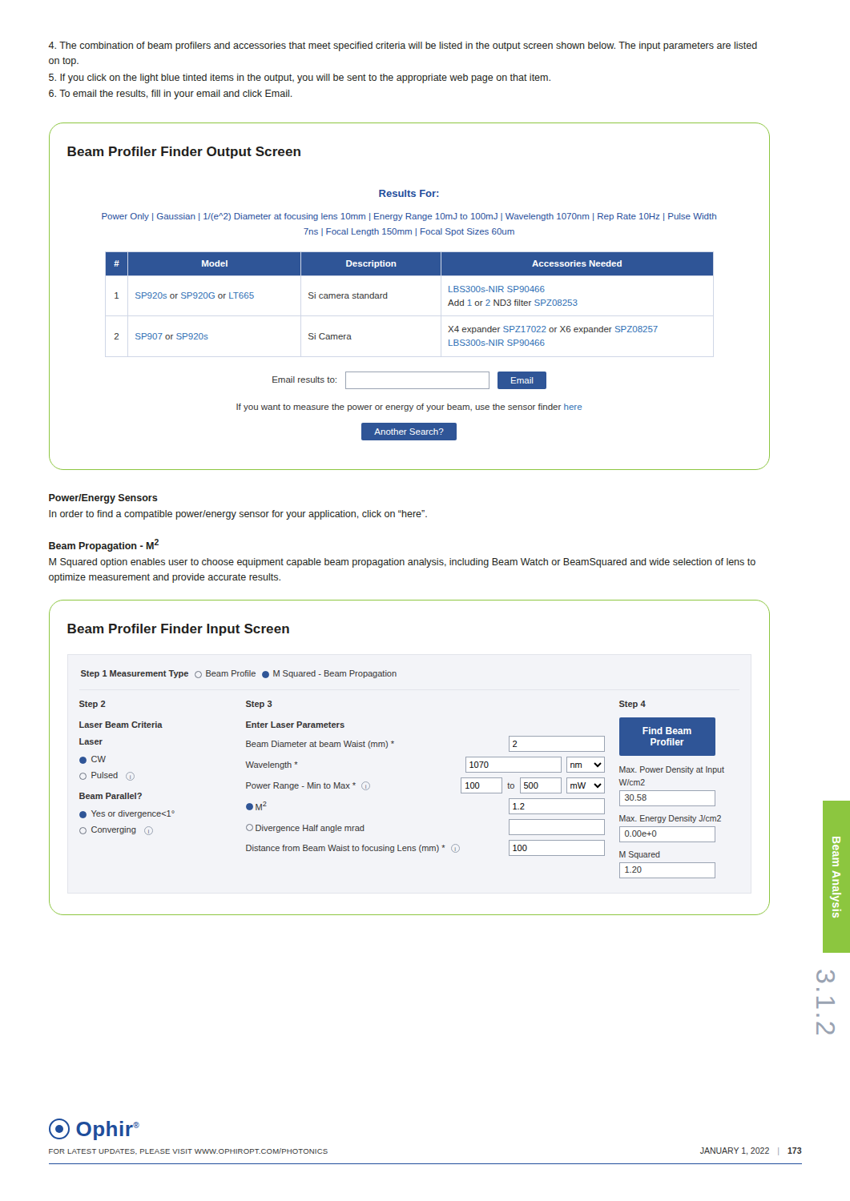4. The combination of beam profilers and accessories that meet specified criteria will be listed in the output screen shown below. The input parameters are listed on top.
5. If you click on the light blue tinted items in the output, you will be sent to the appropriate web page on that item.
6. To email the results, fill in your email and click Email.
Beam Profiler Finder Output Screen
Results For:
Power Only | Gaussian | 1/(e^2) Diameter at focusing lens 10mm | Energy Range 10mJ to 100mJ | Wavelength 1070nm | Rep Rate 10Hz | Pulse Width 7ns | Focal Length 150mm | Focal Spot Sizes 60um
| # | Model | Description | Accessories Needed |
| --- | --- | --- | --- |
| 1 | SP920s or SP920G or LT665 | Si camera standard | LBS300s-NIR SP90466 Add 1 or 2 ND3 filter SPZ08253 |
| 2 | SP907 or SP920s | Si Camera | X4 expander SPZ17022 or X6 expander SPZ08257 LBS300s-NIR SP90466 |
Email results to: Email
If you want to measure the power or energy of your beam, use the sensor finder here
Another Search?
Power/Energy Sensors
In order to find a compatible power/energy sensor for your application, click on “here”.
Beam Propagation - M2
M Squared option enables user to choose equipment capable beam propagation analysis, including Beam Watch or BeamSquared and wide selection of lens to optimize measurement and provide accurate results.
Beam Profiler Finder Input Screen
Step 1 Measurement Type Beam Profile M Squared - Beam Propagation
Step 2
Laser Beam Criteria
Laser
CW
Pulsed i
Beam Parallel?
Yes or divergence<1°
Converging i
Step 3
Enter Laser Parameters
Beam Diameter at beam Waist (mm) *
Wavelength *
nm
Power Range - Min to Max * i
to mW
M2
Divergence Half angle mrad
Distance from Beam Waist to focusing Lens (mm) * i
Step 4
Find Beam
Profiler
Max. Power Density at Input W/cm2
30.58
Max. Energy Density J/cm2
0.00e+0
M Squared
1.20
Beam Analysis
3.1.2
Ophir®
FOR LATEST UPDATES, PLEASE VISIT WWW.OPHIROPT.COM/PHOTONICS
JANUARY 1, 2022 | 173